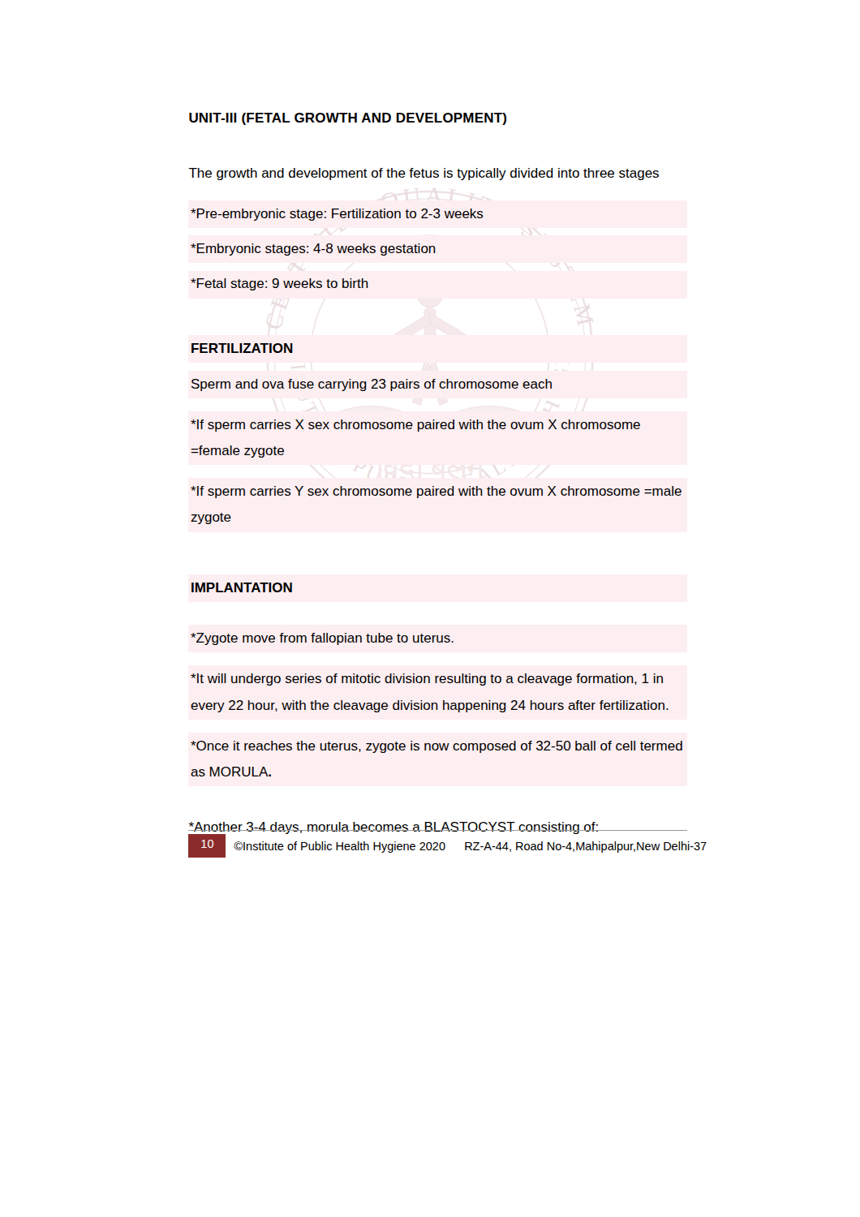CERTIFIED QUALITY SYSTEM INSTITUTE OF PUBLIC HEALTH & HYGIENE विद्य बलम्
UNIT-III (FETAL GROWTH AND DEVELOPMENT)
The growth and development of the fetus is typically divided into three stages
*Pre-embryonic stage: Fertilization to 2-3 weeks
*Embryonic stages: 4-8 weeks gestation
*Fetal stage: 9 weeks to birth
FERTILIZATION
Sperm and ova fuse carrying 23 pairs of chromosome each
*If sperm carries X sex chromosome paired with the ovum X chromosome =female zygote
*If sperm carries Y sex chromosome paired with the ovum X chromosome =male zygote
IMPLANTATION
*Zygote move from fallopian tube to uterus.
*It will undergo series of mitotic division resulting to a cleavage formation, 1 in every 22 hour, with the cleavage division happening 24 hours after fertilization.
*Once it reaches the uterus, zygote is now composed of 32-50 ball of cell termed as MORULA.
*Another 3-4 days, morula becomes a BLASTOCYST consisting of:
10
©Institute of Public Health Hygiene 2020 RZ-A-44, Road No-4,Mahipalpur,New Delhi-37